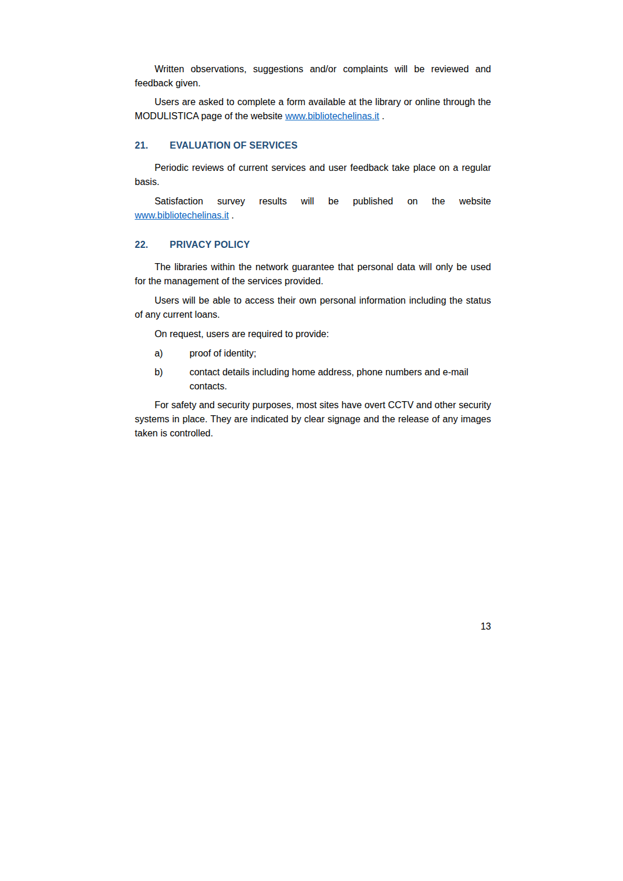Written observations, suggestions and/or complaints will be reviewed and feedback given.
Users are asked to complete a form available at the library or online through the MODULISTICA page of the website www.bibliotechelinas.it .
21. Evaluation of services
Periodic reviews of current services and user feedback take place on a regular basis.
Satisfaction survey results will be published on the website www.bibliotechelinas.it .
22. Privacy policy
The libraries within the network guarantee that personal data will only be used for the management of the services provided.
Users will be able to access their own personal information including the status of any current loans.
On request, users are required to provide:
a) proof of identity;
b) contact details including home address, phone numbers and e-mail contacts.
For safety and security purposes, most sites have overt CCTV and other security systems in place. They are indicated by clear signage and the release of any images taken is controlled.
13